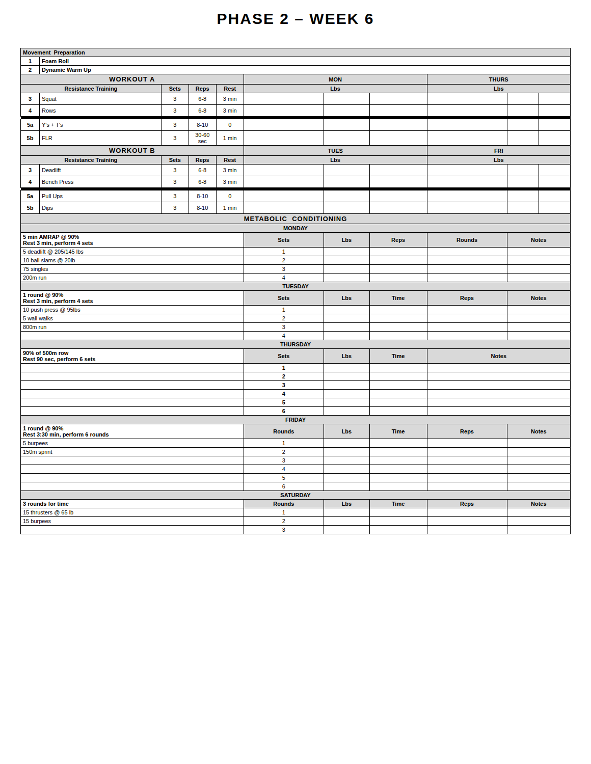PHASE 2 – WEEK 6
| Movement Preparation |
| 1 | Foam Roll |
| 2 | Dynamic Warm Up |
| WORKOUT A | MON | THURS |
| Resistance Training | Sets | Reps | Rest | Lbs | Lbs |
| 3 | Squat | 3 | 6-8 | 3 min | | | | | | |
| 4 | Rows | 3 | 6-8 | 3 min | | | | | | |
| 5a | Y's + T's | 3 | 8-10 | 0 | | | | | | |
| 5b | FLR | 3 | 30-60 sec | 1 min | | | | | | |
| WORKOUT B | TUES | FRI |
| Resistance Training | Sets | Reps | Rest | Lbs | Lbs |
| 3 | Deadlift | 3 | 6-8 | 3 min | | | | | | |
| 4 | Bench Press | 3 | 6-8 | 3 min | | | | | | |
| 5a | Pull Ups | 3 | 8-10 | 0 | | | | | | |
| 5b | Dips | 3 | 8-10 | 1 min | | | | | | |
| METABOLIC CONDITIONING |
| MONDAY |
| 5 min AMRAP @ 90% Rest 3 min, perform 4 sets | Sets | Lbs | Reps | Rounds | Notes |
| 5 deadlift @ 205/145 lbs | 1 | | | | |
| 10 ball slams @ 20lb | 2 | | | | |
| 75 singles | 3 | | | | |
| 200m run | 4 | | | | |
| TUESDAY |
| 1 round @ 90% Rest 3 min, perform 4 sets | Sets | Lbs | Time | Reps | Notes |
| 10 push press @ 95lbs | 1 | | | | |
| 5 wall walks | 2 | | | | |
| 800m run | 3 | | | | |
| | 4 | | | | |
| THURSDAY |
| 90% of 500m row Rest 90 sec, perform 6 sets | Sets | Lbs | Time | Notes |
| | 1 | | | |
| | 2 | | | |
| | 3 | | | |
| | 4 | | | |
| | 5 | | | |
| | 6 | | | |
| FRIDAY |
| 1 round @ 90% Rest 3:30 min, perform 6 rounds | Rounds | Lbs | Time | Reps | Notes |
| 5 burpees | 1 | | | | |
| 150m sprint | 2 | | | | |
| | 3 | | | | |
| | 4 | | | | |
| | 5 | | | | |
| | 6 | | | | |
| SATURDAY |
| 3 rounds for time | Rounds | Lbs | Time | Reps | Notes |
| 15 thrusters @ 65 lb | 1 | | | | |
| 15 burpees | 2 | | | | |
| | 3 | | | | |